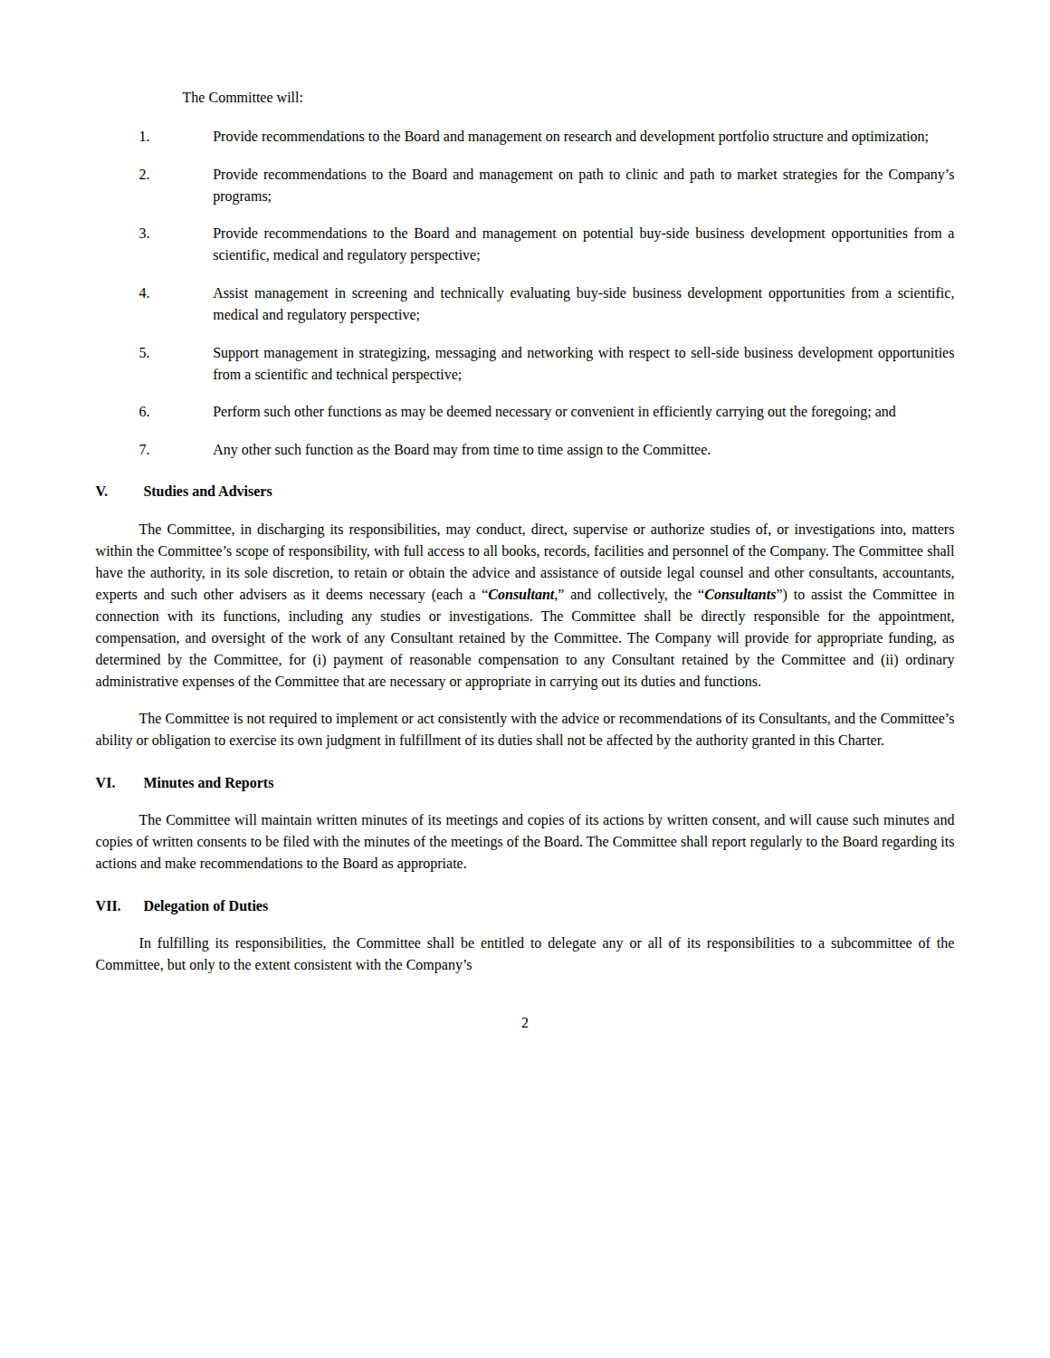The Committee will:
Provide recommendations to the Board and management on research and development portfolio structure and optimization;
Provide recommendations to the Board and management on path to clinic and path to market strategies for the Company’s programs;
Provide recommendations to the Board and management on potential buy-side business development opportunities from a scientific, medical and regulatory perspective;
Assist management in screening and technically evaluating buy-side business development opportunities from a scientific, medical and regulatory perspective;
Support management in strategizing, messaging and networking with respect to sell-side business development opportunities from a scientific and technical perspective;
Perform such other functions as may be deemed necessary or convenient in efficiently carrying out the foregoing; and
Any other such function as the Board may from time to time assign to the Committee.
V. Studies and Advisers
The Committee, in discharging its responsibilities, may conduct, direct, supervise or authorize studies of, or investigations into, matters within the Committee’s scope of responsibility, with full access to all books, records, facilities and personnel of the Company. The Committee shall have the authority, in its sole discretion, to retain or obtain the advice and assistance of outside legal counsel and other consultants, accountants, experts and such other advisers as it deems necessary (each a “Consultant,” and collectively, the “Consultants”) to assist the Committee in connection with its functions, including any studies or investigations. The Committee shall be directly responsible for the appointment, compensation, and oversight of the work of any Consultant retained by the Committee. The Company will provide for appropriate funding, as determined by the Committee, for (i) payment of reasonable compensation to any Consultant retained by the Committee and (ii) ordinary administrative expenses of the Committee that are necessary or appropriate in carrying out its duties and functions.
The Committee is not required to implement or act consistently with the advice or recommendations of its Consultants, and the Committee’s ability or obligation to exercise its own judgment in fulfillment of its duties shall not be affected by the authority granted in this Charter.
VI. Minutes and Reports
The Committee will maintain written minutes of its meetings and copies of its actions by written consent, and will cause such minutes and copies of written consents to be filed with the minutes of the meetings of the Board. The Committee shall report regularly to the Board regarding its actions and make recommendations to the Board as appropriate.
VII. Delegation of Duties
In fulfilling its responsibilities, the Committee shall be entitled to delegate any or all of its responsibilities to a subcommittee of the Committee, but only to the extent consistent with the Company’s
2